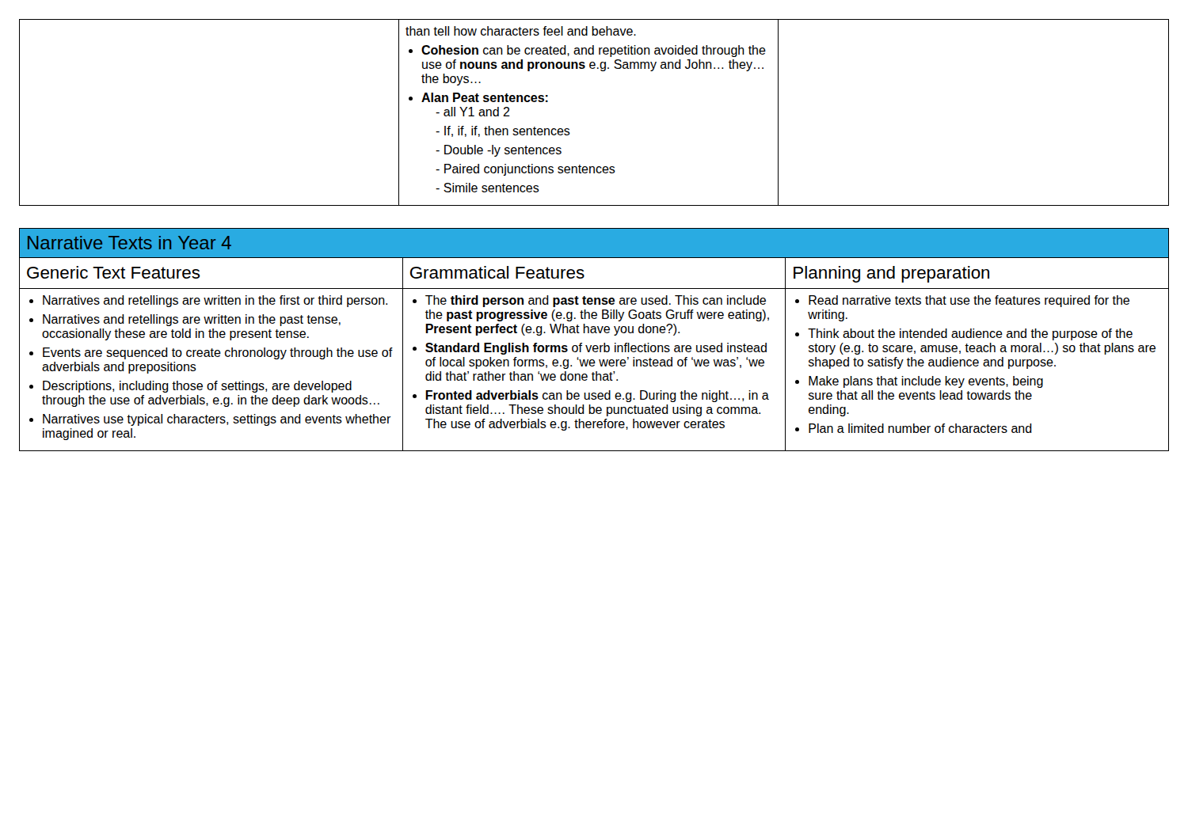| | than tell how characters feel and behave. Cohesion can be created, and repetition avoided through the use of nouns and pronouns e.g. Sammy and John… they… the boys… Alan Peat sentences: all Y1 and 2 If, if, if, then sentences Double -ly sentences Paired conjunctions sentences Simile sentences | |
| Narrative Texts in Year 4 |
| Generic Text Features | Grammatical Features | Planning and preparation |
| Narratives and retellings are written in the first or third person. Narratives and retellings are written in the past tense, occasionally these are told in the present tense. Events are sequenced to create chronology through the use of adverbials and prepositions Descriptions, including those of settings, are developed through the use of adverbials, e.g. in the deep dark woods… Narratives use typical characters, settings and events whether imagined or real. | The third person and past tense are used. This can include the past progressive (e.g. the Billy Goats Gruff were eating), Present perfect (e.g. What have you done?). Standard English forms of verb inflections are used instead of local spoken forms, e.g. ‘we were’ instead of ‘we was’, ‘we did that’ rather than ‘we done that’. Fronted adverbials can be used e.g. During the night…, in a distant field…. These should be punctuated using a comma. The use of adverbials e.g. therefore, however cerates | Read narrative texts that use the features required for the writing. Think about the intended audience and the purpose of the story (e.g. to scare, amuse, teach a moral…) so that plans are shaped to satisfy the audience and purpose. Make plans that include key events, being sure that all the events lead towards the ending. Plan a limited number of characters and |